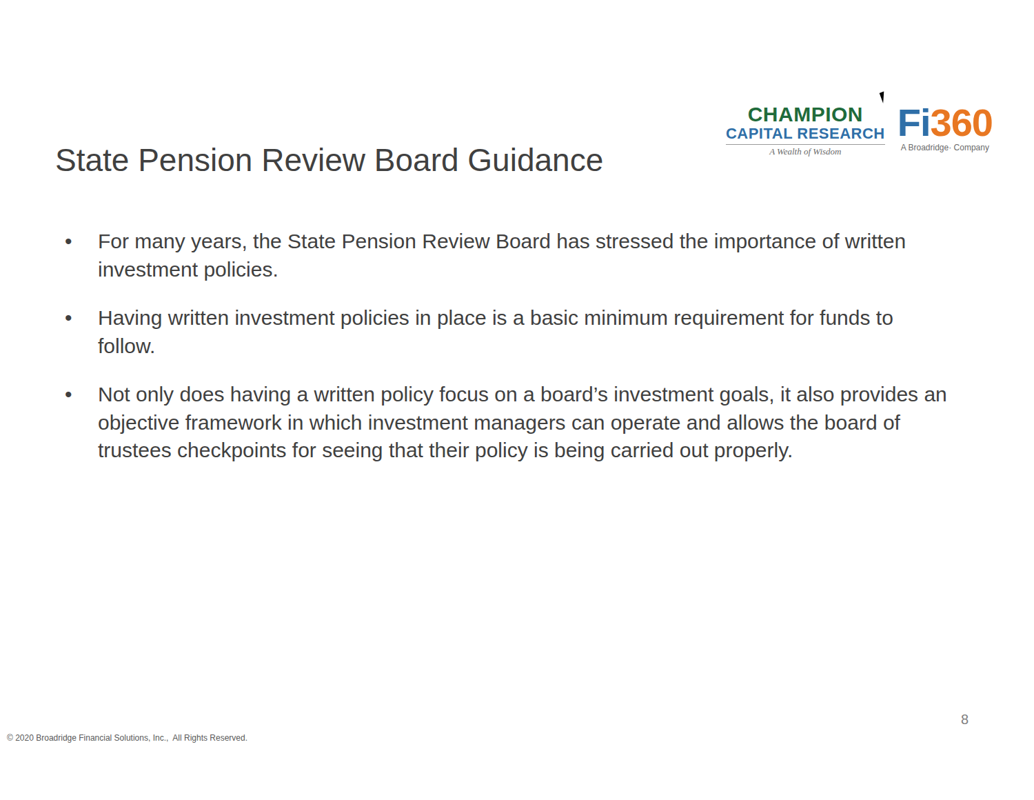CHAMPION
CAPITAL RESEARCH
A Wealth of Wisdom
Fi 360
A Broadridge· Company
State Pension Review Board Guidance
For many years, the State Pension Review Board has stressed the importance of written investment policies.
Having written investment policies in place is a basic minimum requirement for funds to follow.
Not only does having a written policy focus on a board’s investment goals, it also provides an objective framework in which investment managers can operate and allows the board of trustees checkpoints for seeing that their policy is being carried out properly.
8
© 2020 Broadridge Financial Solutions, Inc., All Rights Reserved.